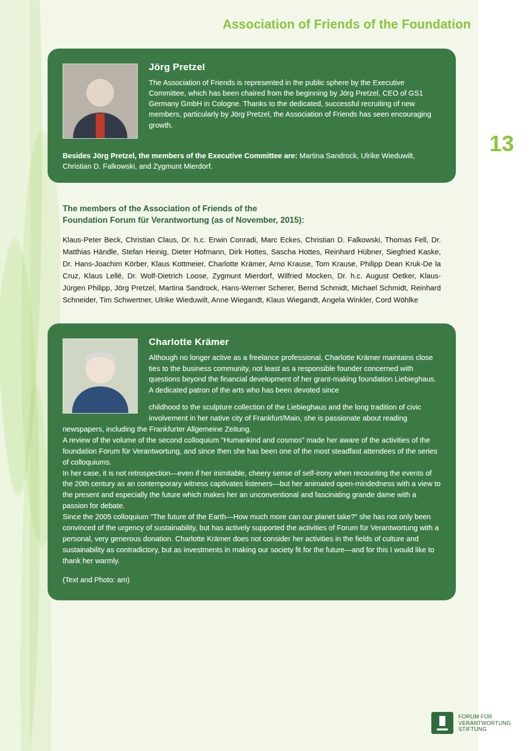Association of Friends of the Foundation
13
Jörg Pretzel
The Association of Friends is represented in the public sphere by the Executive Committee, which has been chaired from the beginning by Jörg Pretzel, CEO of GS1 Germany GmbH in Cologne. Thanks to the dedicated, successful recruiting of new members, particularly by Jörg Pretzel, the Association of Friends has seen encouraging growth.
Besides Jörg Pretzel, the members of the Executive Committee are: Martina Sandrock, Ulrike Wieduwilt, Christian D. Falkowski, and Zygmunt Mierdorf.
The members of the Association of Friends of the
Foundation Forum für Verantwortung (as of November, 2015):
Klaus-Peter Beck, Christian Claus, Dr. h.c. Erwin Conradi, Marc Eckes, Christian D. Falkowski, Thomas Fell, Dr. Matthias Händle, Stefan Heinig, Dieter Hofmann, Dirk Hottes, Sascha Hottes, Reinhard Hübner, Siegfried Kaske, Dr. Hans-Joachim Körber, Klaus Kottmeier, Charlotte Krämer, Arno Krause, Tom Krause, Philipp Dean Kruk-De la Cruz, Klaus Lellé, Dr. Wolf-Dietrich Loose, Zygmunt Mierdorf, Wilfried Mocken, Dr. h.c. August Oetker, Klaus-Jürgen Philipp, Jörg Pretzel, Martina Sandrock, Hans-Werner Scherer, Bernd Schmidt, Michael Schmidt, Reinhard Schneider, Tim Schwertner, Ulrike Wieduwilt, Anne Wiegandt, Klaus Wiegandt, Angela Winkler, Cord Wöhlke
Charlotte Krämer
Although no longer active as a freelance professional, Charlotte Krämer maintains close ties to the business community, not least as a responsible founder concerned with questions beyond the financial development of her grant-making foundation Liebieghaus.
A dedicated patron of the arts who has been devoted since
childhood to the sculpture collection of the Liebieghaus and the long tradition of civic involvement in her native city of Frankfurt/Main, she is passionate about reading newspapers, including the Frankfurter Allgemeine Zeitung.
A review of the volume of the second colloquium “Humankind and cosmos” made her aware of the activities of the foundation Forum für Verantwortung, and since then she has been one of the most steadfast attendees of the series of colloquiums.
In her case, it is not retrospection—even if her inimitable, cheery sense of self-irony when recounting the events of the 20th century as an contemporary witness captivates listeners—but her animated open-mindedness with a view to the present and especially the future which makes her an unconventional and fascinating grande dame with a passion for debate.
Since the 2005 colloquium “The future of the Earth—How much more can our planet take?” she has not only been convinced of the urgency of sustainability, but has actively supported the activities of Forum für Verantwortung with a personal, very generous donation. Charlotte Krämer does not consider her activities in the fields of culture and sustainability as contradictory, but as investments in making our society fit for the future—and for this I would like to thank her warmly.
(Text and Photo: am)
Forum für
Verantwortung
Stiftung